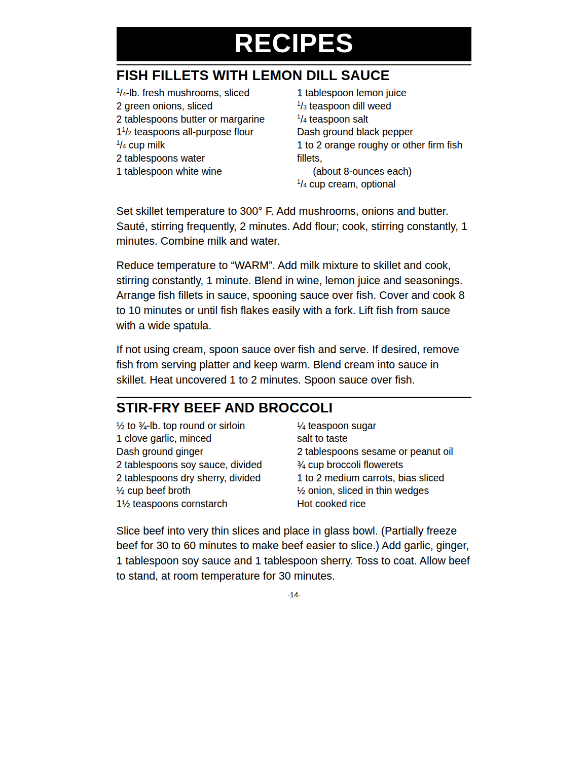RECIPES
FISH FILLETS WITH LEMON DILL SAUCE
1/4-lb. fresh mushrooms, sliced
2 green onions, sliced
2 tablespoons butter or margarine
11/2 teaspoons all-purpose flour
1/4 cup milk
2 tablespoons water
1 tablespoon white wine
1 tablespoon lemon juice
1/3 teaspoon dill weed
1/4 teaspoon salt
Dash ground black pepper
1 to 2 orange roughy or other firm fish fillets,
(about 8-ounces each) 1/4 cup cream, optional
Set skillet temperature to 300° F. Add mushrooms, onions and butter. Sauté, stirring frequently, 2 minutes. Add flour; cook, stirring constantly, 1 minutes. Combine milk and water.
Reduce temperature to “WARM”. Add milk mixture to skillet and cook, stirring constantly, 1 minute. Blend in wine, lemon juice and seasonings. Arrange fish fillets in sauce, spooning sauce over fish. Cover and cook 8 to 10 minutes or until fish flakes easily with a fork. Lift fish from sauce with a wide spatula.
If not using cream, spoon sauce over fish and serve. If desired, remove fish from serving platter and keep warm. Blend cream into sauce in skillet. Heat uncovered 1 to 2 minutes. Spoon sauce over fish.
STIR-FRY BEEF AND BROCCOLI
½ to ¾-lb. top round or sirloin
1 clove garlic, minced
Dash ground ginger
2 tablespoons soy sauce, divided
2 tablespoons dry sherry, divided
½ cup beef broth
1½ teaspoons cornstarch
¼ teaspoon sugar
salt to taste
2 tablespoons sesame or peanut oil
¾ cup broccoli flowerets
1 to 2 medium carrots, bias sliced
½ onion, sliced in thin wedges
Hot cooked rice
Slice beef into very thin slices and place in glass bowl. (Partially freeze beef for 30 to 60 minutes to make beef easier to slice.) Add garlic, ginger, 1 tablespoon soy sauce and 1 tablespoon sherry. Toss to coat. Allow beef to stand, at room temperature for 30 minutes.
-14-